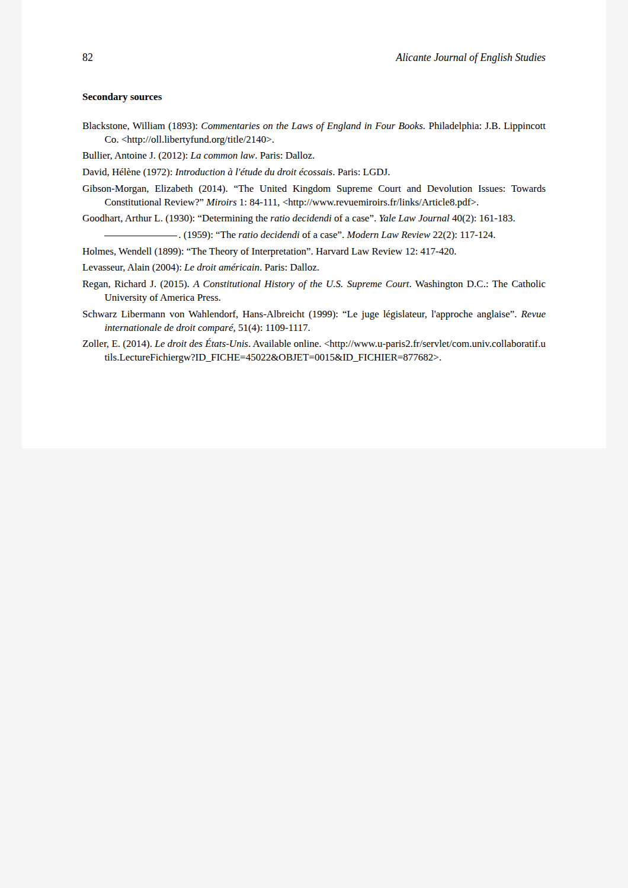82 Alicante Journal of English Studies
Secondary sources
Blackstone, William (1893): Commentaries on the Laws of England in Four Books. Philadelphia: J.B. Lippincott Co. <http://oll.libertyfund.org/title/2140>.
Bullier, Antoine J. (2012): La common law. Paris: Dalloz.
David, Hélène (1972): Introduction à l'étude du droit écossais. Paris: LGDJ.
Gibson-Morgan, Elizabeth (2014). “The United Kingdom Supreme Court and Devolution Issues: Towards Constitutional Review?” Miroirs 1: 84-111, <http://www.revuemiroirs.fr/links/Article8.pdf>.
Goodhart, Arthur L. (1930): “Determining the ratio decidendi of a case”. Yale Law Journal 40(2): 161-183.
. (1959): “The ratio decidendi of a case”. Modern Law Review 22(2): 117-124.
Holmes, Wendell (1899): “The Theory of Interpretation”. Harvard Law Review 12: 417-420.
Levasseur, Alain (2004): Le droit américain. Paris: Dalloz.
Regan, Richard J. (2015). A Constitutional History of the U.S. Supreme Court. Washington D.C.: The Catholic University of America Press.
Schwarz Libermann von Wahlendorf, Hans-Albreicht (1999): “Le juge législateur, l'approche anglaise”. Revue internationale de droit comparé, 51(4): 1109-1117.
Zoller, E. (2014). Le droit des États-Unis. Available online. <http://www.u-paris2.fr/servlet/com.univ.collaboratif.utils.LectureFichiergw?ID_FICHE=45022&OBJET=0015&ID_FICHIER=877682>.